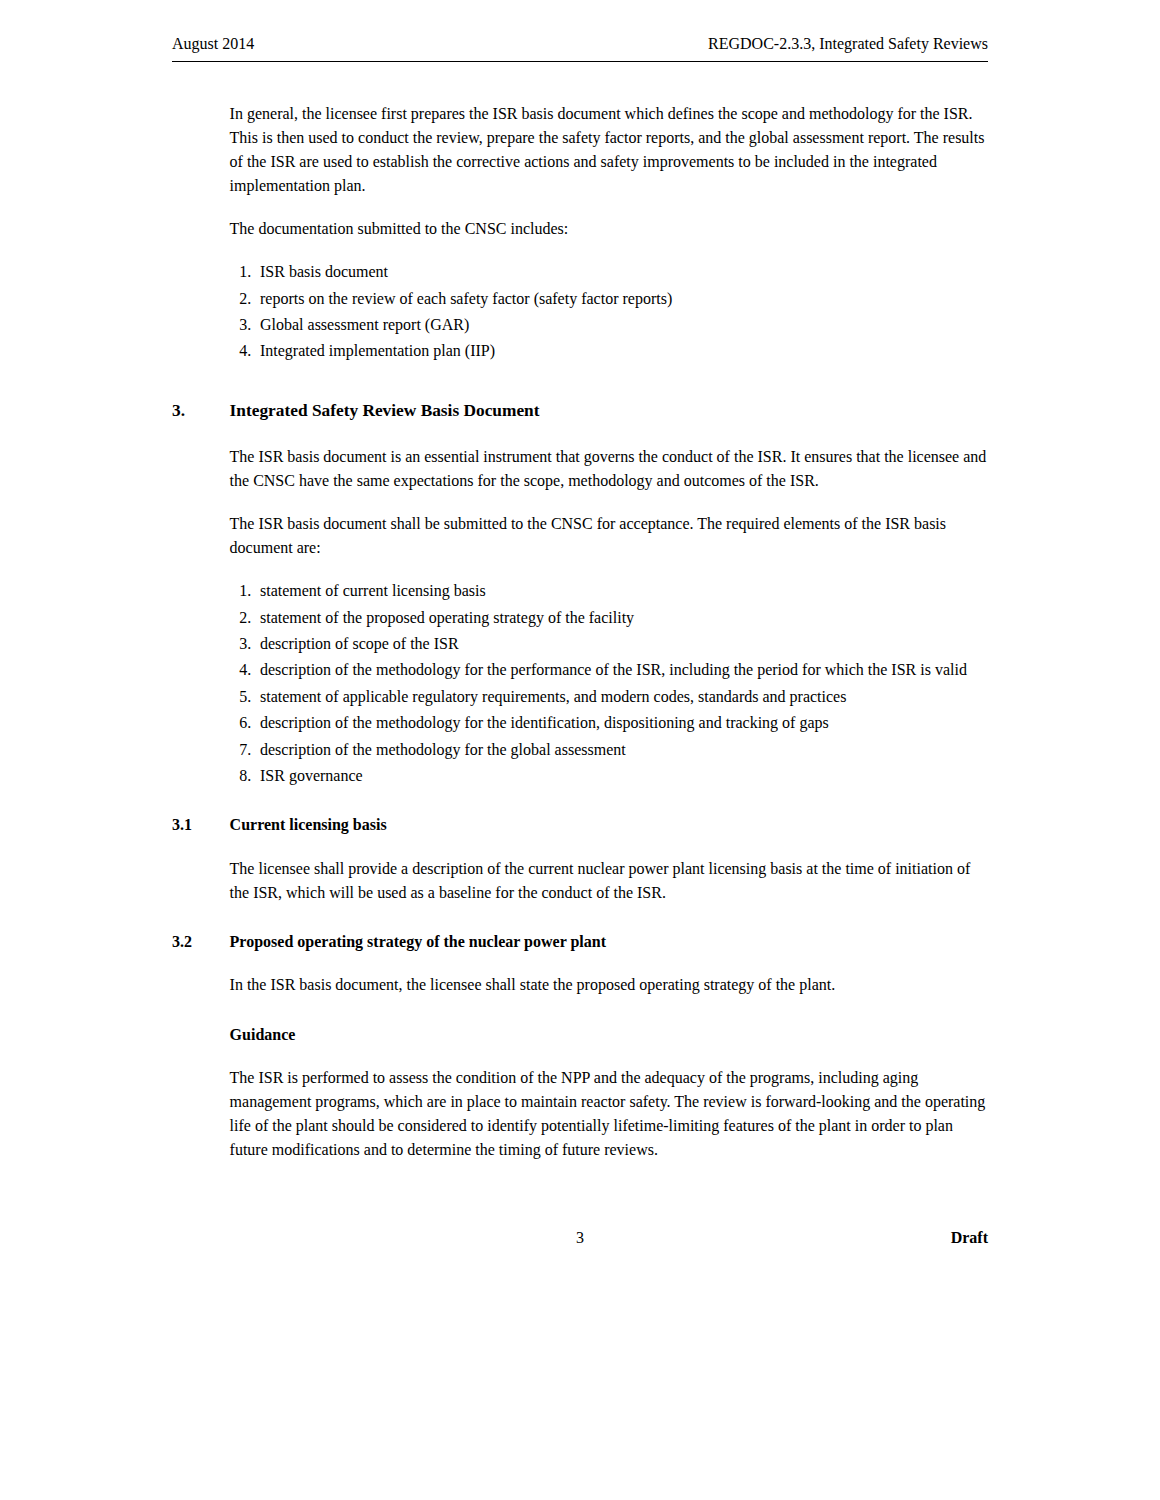August 2014 REGDOC-2.3.3, Integrated Safety Reviews
In general, the licensee first prepares the ISR basis document which defines the scope and methodology for the ISR. This is then used to conduct the review, prepare the safety factor reports, and the global assessment report. The results of the ISR are used to establish the corrective actions and safety improvements to be included in the integrated implementation plan.
The documentation submitted to the CNSC includes:
ISR basis document
reports on the review of each safety factor (safety factor reports)
Global assessment report (GAR)
Integrated implementation plan (IIP)
3. Integrated Safety Review Basis Document
The ISR basis document is an essential instrument that governs the conduct of the ISR. It ensures that the licensee and the CNSC have the same expectations for the scope, methodology and outcomes of the ISR.
The ISR basis document shall be submitted to the CNSC for acceptance. The required elements of the ISR basis document are:
statement of current licensing basis
statement of the proposed operating strategy of the facility
description of scope of the ISR
description of the methodology for the performance of the ISR, including the period for which the ISR is valid
statement of applicable regulatory requirements, and modern codes, standards and practices
description of the methodology for the identification, dispositioning and tracking of gaps
description of the methodology for the global assessment
ISR governance
3.1 Current licensing basis
The licensee shall provide a description of the current nuclear power plant licensing basis at the time of initiation of the ISR, which will be used as a baseline for the conduct of the ISR.
3.2 Proposed operating strategy of the nuclear power plant
In the ISR basis document, the licensee shall state the proposed operating strategy of the plant.
Guidance
The ISR is performed to assess the condition of the NPP and the adequacy of the programs, including aging management programs, which are in place to maintain reactor safety. The review is forward-looking and the operating life of the plant should be considered to identify potentially lifetime-limiting features of the plant in order to plan future modifications and to determine the timing of future reviews.
3 Draft